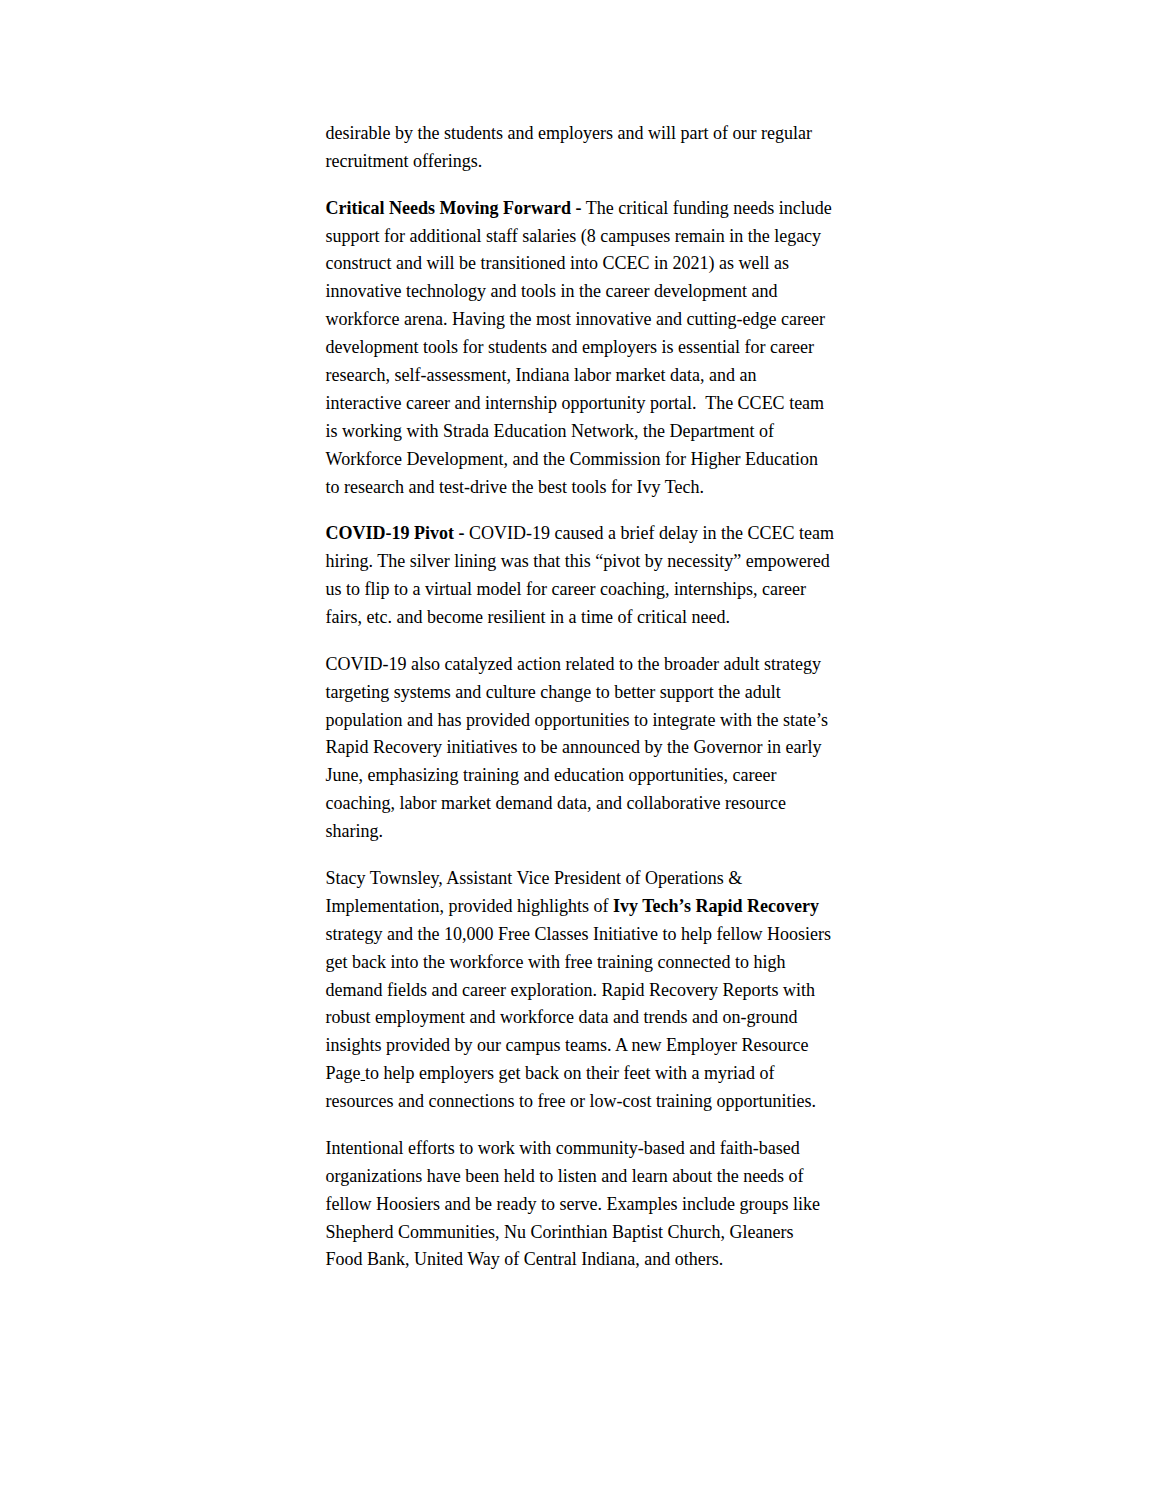desirable by the students and employers and will part of our regular recruitment offerings.
Critical Needs Moving Forward - The critical funding needs include support for additional staff salaries (8 campuses remain in the legacy construct and will be transitioned into CCEC in 2021) as well as innovative technology and tools in the career development and workforce arena. Having the most innovative and cutting-edge career development tools for students and employers is essential for career research, self-assessment, Indiana labor market data, and an interactive career and internship opportunity portal. The CCEC team is working with Strada Education Network, the Department of Workforce Development, and the Commission for Higher Education to research and test-drive the best tools for Ivy Tech.
COVID-19 Pivot - COVID-19 caused a brief delay in the CCEC team hiring. The silver lining was that this “pivot by necessity” empowered us to flip to a virtual model for career coaching, internships, career fairs, etc. and become resilient in a time of critical need.
COVID-19 also catalyzed action related to the broader adult strategy targeting systems and culture change to better support the adult population and has provided opportunities to integrate with the state’s Rapid Recovery initiatives to be announced by the Governor in early June, emphasizing training and education opportunities, career coaching, labor market demand data, and collaborative resource sharing.
Stacy Townsley, Assistant Vice President of Operations & Implementation, provided highlights of Ivy Tech’s Rapid Recovery strategy and the 10,000 Free Classes Initiative to help fellow Hoosiers get back into the workforce with free training connected to high demand fields and career exploration. Rapid Recovery Reports with robust employment and workforce data and trends and on-ground insights provided by our campus teams. A new Employer Resource Page to help employers get back on their feet with a myriad of resources and connections to free or low-cost training opportunities.
Intentional efforts to work with community-based and faith-based organizations have been held to listen and learn about the needs of fellow Hoosiers and be ready to serve. Examples include groups like Shepherd Communities, Nu Corinthian Baptist Church, Gleaners Food Bank, United Way of Central Indiana, and others.